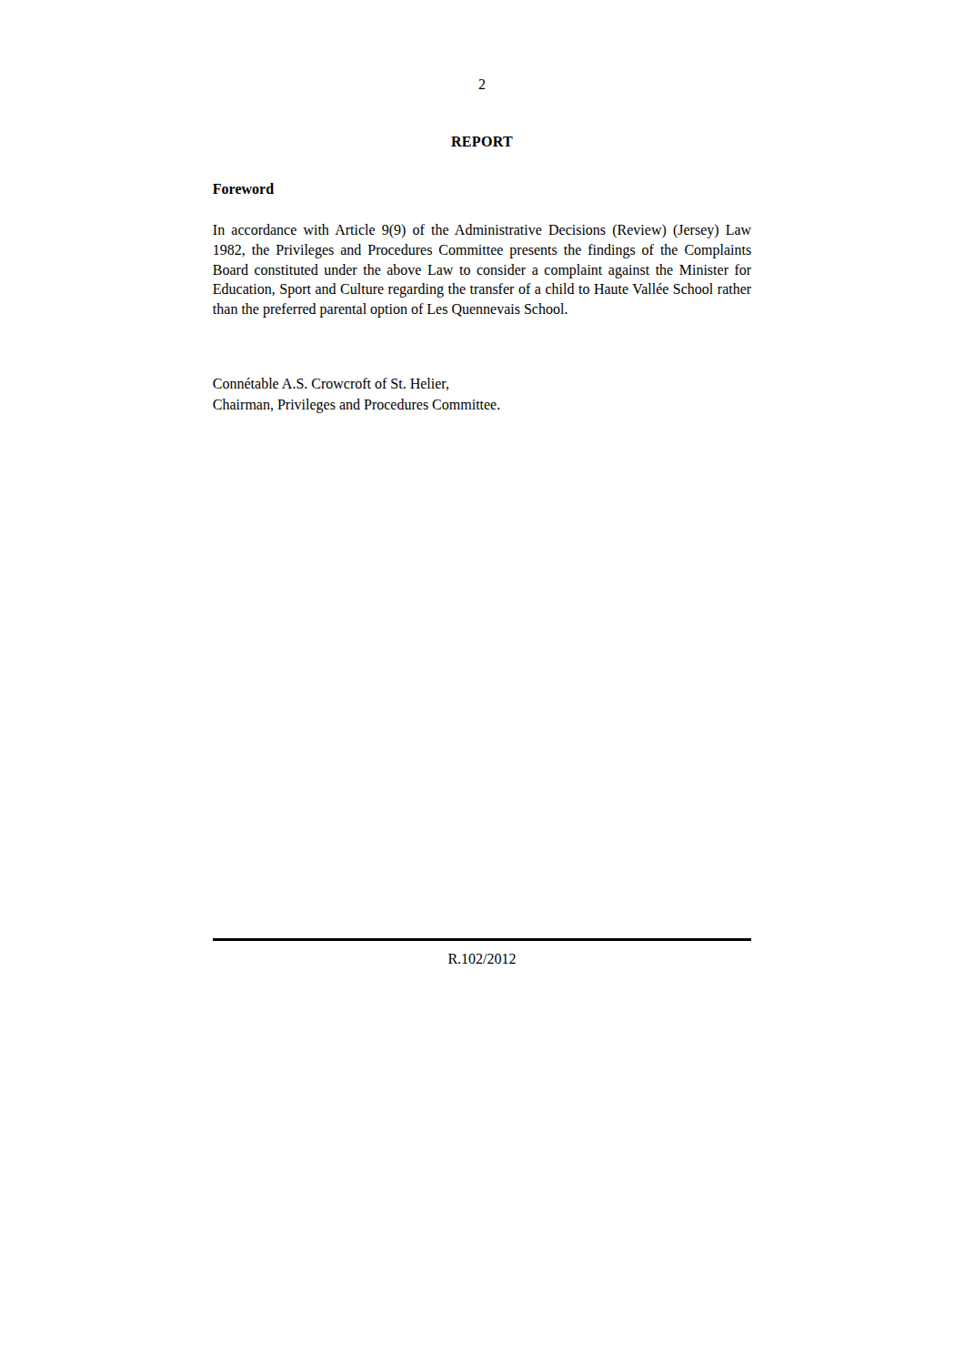2
REPORT
Foreword
In accordance with Article 9(9) of the Administrative Decisions (Review) (Jersey) Law 1982, the Privileges and Procedures Committee presents the findings of the Complaints Board constituted under the above Law to consider a complaint against the Minister for Education, Sport and Culture regarding the transfer of a child to Haute Vallée School rather than the preferred parental option of Les Quennevais School.
Connétable A.S. Crowcroft of St. Helier,
Chairman, Privileges and Procedures Committee.
R.102/2012